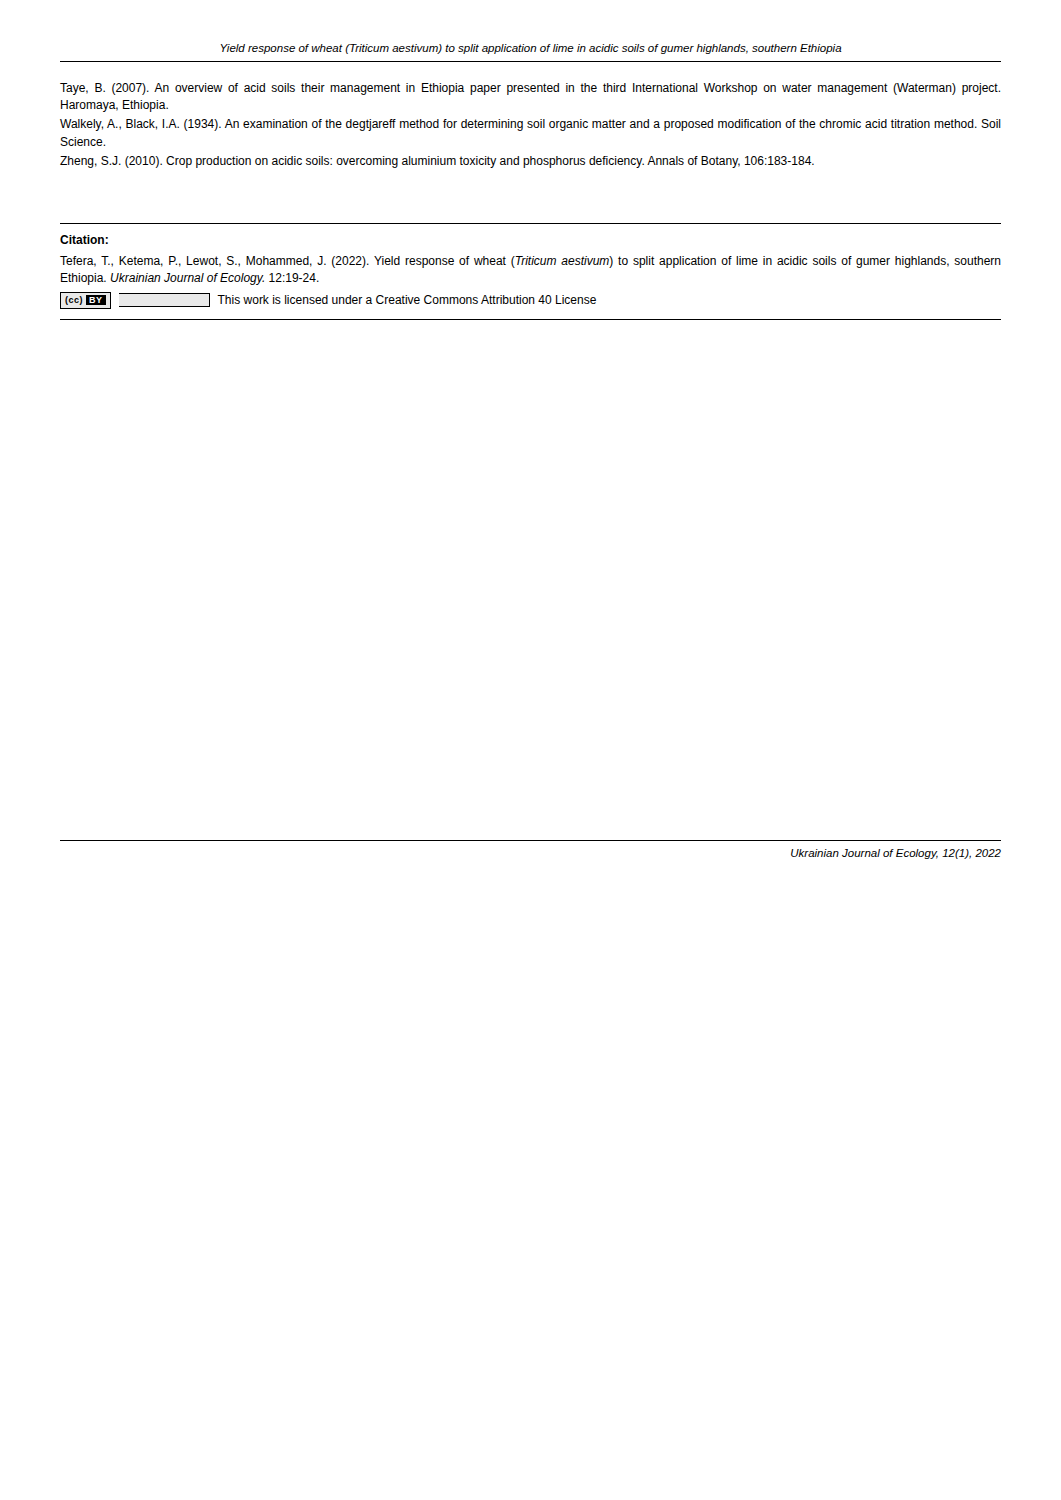Yield response of wheat (Triticum aestivum) to split application of lime in acidic soils of gumer highlands, southern Ethiopia
Taye, B. (2007). An overview of acid soils their management in Ethiopia paper presented in the third International Workshop on water management (Waterman) project. Haromaya, Ethiopia.
Walkely, A., Black, I.A. (1934). An examination of the degtjareff method for determining soil organic matter and a proposed modification of the chromic acid titration method. Soil Science.
Zheng, S.J. (2010). Crop production on acidic soils: overcoming aluminium toxicity and phosphorus deficiency. Annals of Botany, 106:183-184.
Citation:
Tefera, T., Ketema, P., Lewot, S., Mohammed, J. (2022). Yield response of wheat (Triticum aestivum) to split application of lime in acidic soils of gumer highlands, southern Ethiopia. Ukrainian Journal of Ecology. 12:19-24.
(cc)BY This work is licensed under a Creative Commons Attribution 40 License
Ukrainian Journal of Ecology, 12(1), 2022